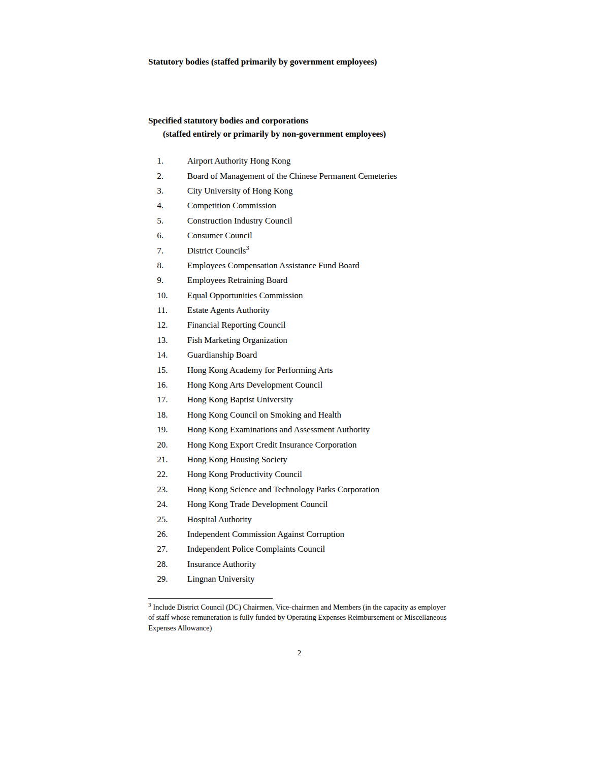Statutory bodies (staffed primarily by government employees)
Specified statutory bodies and corporations (staffed entirely or primarily by non-government employees)
1. Airport Authority Hong Kong
2. Board of Management of the Chinese Permanent Cemeteries
3. City University of Hong Kong
4. Competition Commission
5. Construction Industry Council
6. Consumer Council
7. District Councils3
8. Employees Compensation Assistance Fund Board
9. Employees Retraining Board
10. Equal Opportunities Commission
11. Estate Agents Authority
12. Financial Reporting Council
13. Fish Marketing Organization
14. Guardianship Board
15. Hong Kong Academy for Performing Arts
16. Hong Kong Arts Development Council
17. Hong Kong Baptist University
18. Hong Kong Council on Smoking and Health
19. Hong Kong Examinations and Assessment Authority
20. Hong Kong Export Credit Insurance Corporation
21. Hong Kong Housing Society
22. Hong Kong Productivity Council
23. Hong Kong Science and Technology Parks Corporation
24. Hong Kong Trade Development Council
25. Hospital Authority
26. Independent Commission Against Corruption
27. Independent Police Complaints Council
28. Insurance Authority
29. Lingnan University
3 Include District Council (DC) Chairmen, Vice-chairmen and Members (in the capacity as employer of staff whose remuneration is fully funded by Operating Expenses Reimbursement or Miscellaneous Expenses Allowance)
2